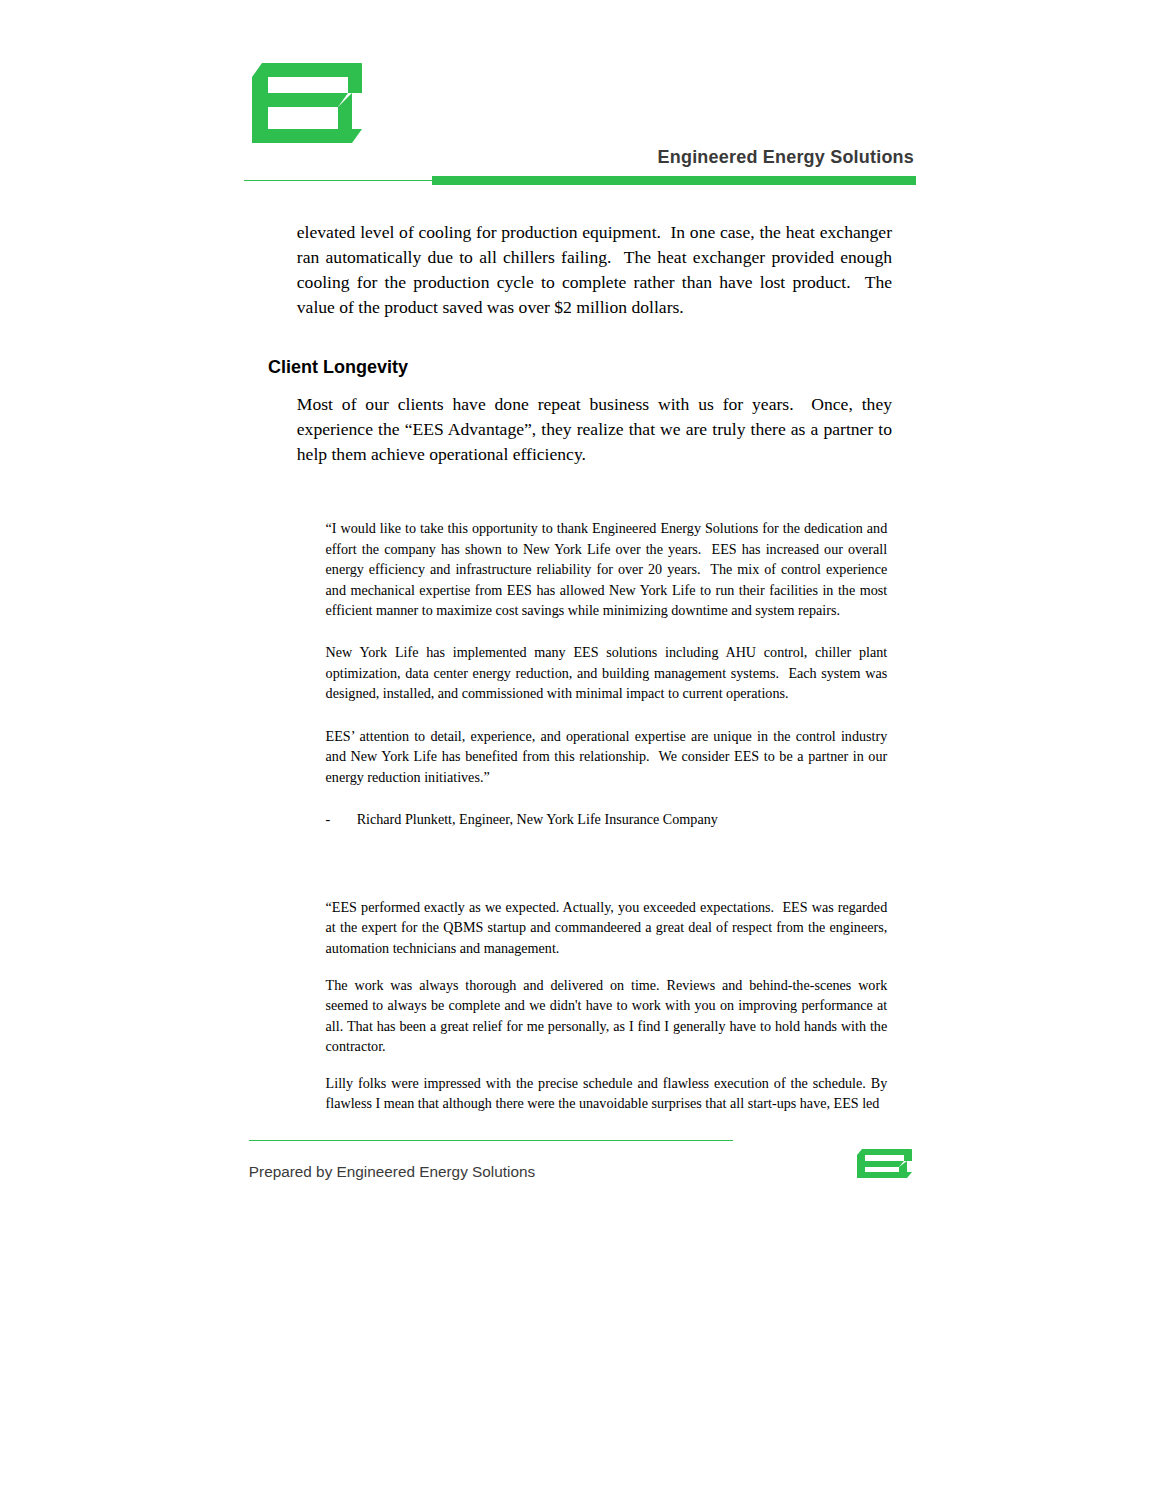Engineered Energy Solutions
elevated level of cooling for production equipment. In one case, the heat exchanger ran automatically due to all chillers failing. The heat exchanger provided enough cooling for the production cycle to complete rather than have lost product. The value of the product saved was over $2 million dollars.
Client Longevity
Most of our clients have done repeat business with us for years. Once, they experience the “EES Advantage”, they realize that we are truly there as a partner to help them achieve operational efficiency.
“I would like to take this opportunity to thank Engineered Energy Solutions for the dedication and effort the company has shown to New York Life over the years. EES has increased our overall energy efficiency and infrastructure reliability for over 20 years. The mix of control experience and mechanical expertise from EES has allowed New York Life to run their facilities in the most efficient manner to maximize cost savings while minimizing downtime and system repairs.
New York Life has implemented many EES solutions including AHU control, chiller plant optimization, data center energy reduction, and building management systems. Each system was designed, installed, and commissioned with minimal impact to current operations.
EES’ attention to detail, experience, and operational expertise are unique in the control industry and New York Life has benefited from this relationship. We consider EES to be a partner in our energy reduction initiatives.”
-Richard Plunkett, Engineer, New York Life Insurance Company
“EES performed exactly as we expected. Actually, you exceeded expectations. EES was regarded at the expert for the QBMS startup and commandeered a great deal of respect from the engineers, automation technicians and management.
The work was always thorough and delivered on time. Reviews and behind-the-scenes work seemed to always be complete and we didn't have to work with you on improving performance at all. That has been a great relief for me personally, as I find I generally have to hold hands with the contractor.
Lilly folks were impressed with the precise schedule and flawless execution of the schedule. By flawless I mean that although there were the unavoidable surprises that all start-ups have, EES led
Prepared by Engineered Energy Solutions